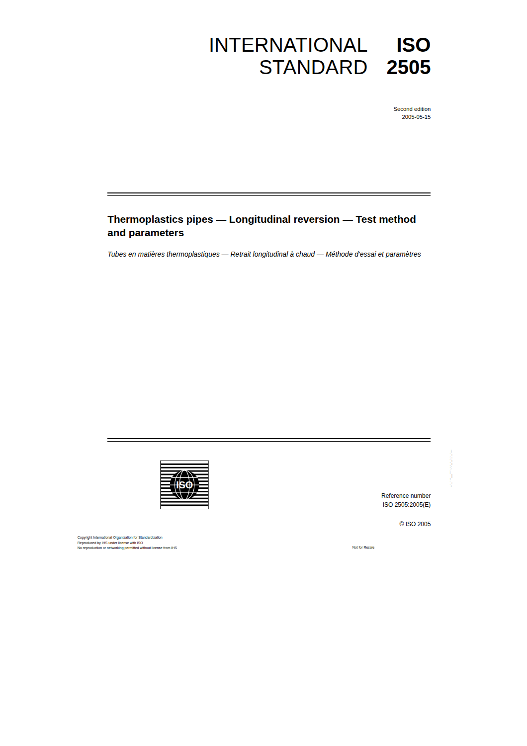INTERNATIONAL
STANDARD
ISO
2505
Second edition
2005-05-15
Thermoplastics pipes — Longitudinal reversion — Test method and parameters
Tubes en matières thermoplastiques — Retrait longitudinal à chaud — Méthode d'essai et paramètres
ISO
Reference number
ISO 2505:2005(E)
© ISO 2005
Copyright International Organization for Standardization
Reproduced by IHS under license with ISO
No reproduction or networking permitted without license from IHS
Not for Resale
--`,,```,,,,````-`-`,,`,,`,`,,`---